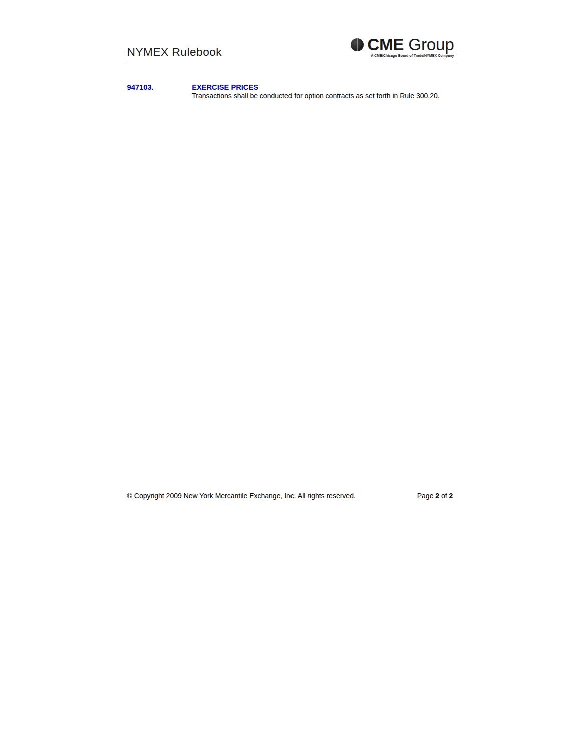NYMEX Rulebook
CME Group
A CME/Chicago Board of Trade/NYMEX Company
947103.
EXERCISE PRICES
Transactions shall be conducted for option contracts as set forth in Rule 300.20.
© Copyright 2009 New York Mercantile Exchange, Inc. All rights reserved.
Page 2 of 2